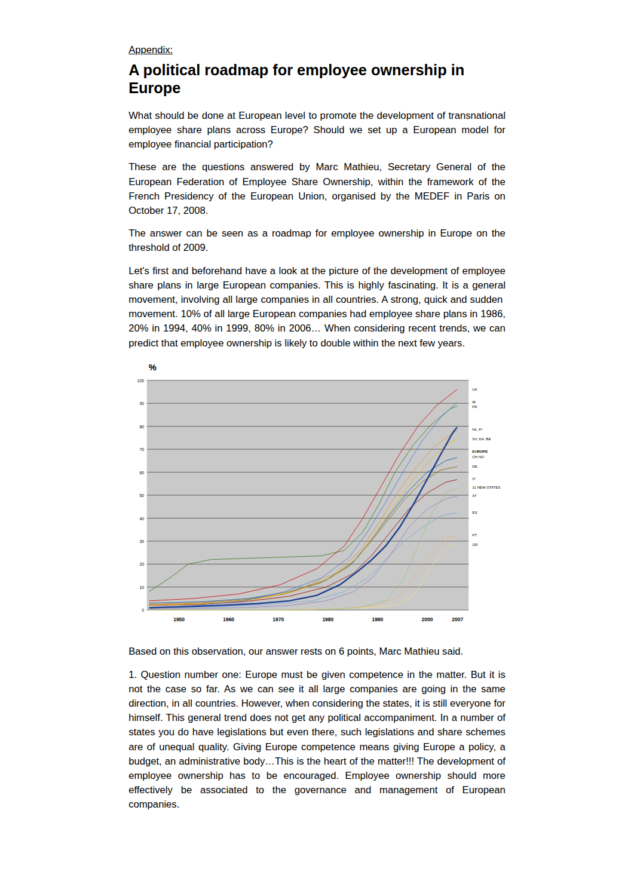Appendix:
A political roadmap for employee ownership in Europe
What should be done at European level to promote the development of transnational employee share plans across Europe? Should we set up a European model for employee financial participation?
These are the questions answered by Marc Mathieu, Secretary General of the European Federation of Employee Share Ownership, within the framework of the French Presidency of the European Union, organised by the MEDEF in Paris on October 17, 2008.
The answer can be seen as a roadmap for employee ownership in Europe on the threshold of 2009.
Let's first and beforehand have a look at the picture of the development of employee share plans in large European companies. This is highly fascinating. It is a general movement, involving all large companies in all countries. A strong, quick and sudden movement. 10% of all large European companies had employee share plans in 1986, 20% in 1994, 40% in 1999, 80% in 2006… When considering recent trends, we can predict that employee ownership is likely to double within the next few years.
%
100 90 80 70 60 50 40 30 20 10 0 1950 1960 1970 1980 1990 2000 2007 UK IE FR NL, FI SV, DA, BE EUROPE CH NO DE IT 11 NEW STATES AT ES PT GR
Based on this observation, our answer rests on 6 points, Marc Mathieu said.
1. Question number one: Europe must be given competence in the matter. But it is not the case so far. As we can see it all large companies are going in the same direction, in all countries. However, when considering the states, it is still everyone for himself. This general trend does not get any political accompaniment. In a number of states you do have legislations but even there, such legislations and share schemes are of unequal quality. Giving Europe competence means giving Europe a policy, a budget, an administrative body…This is the heart of the matter!!! The development of employee ownership has to be encouraged. Employee ownership should more effectively be associated to the governance and management of European companies.